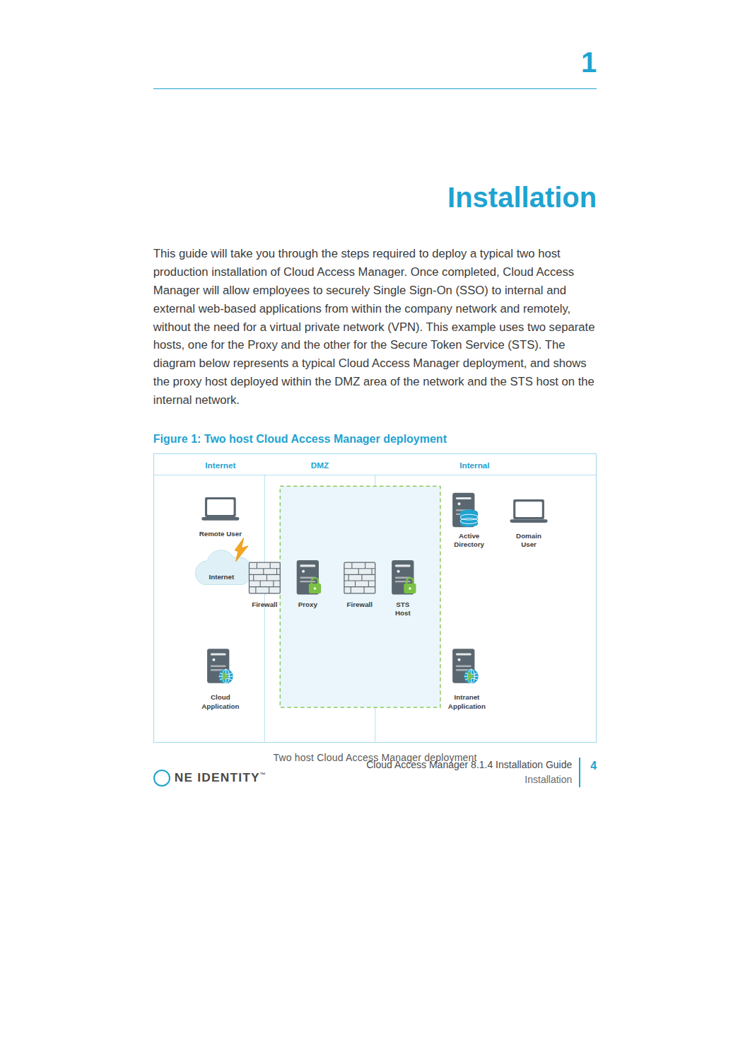1
Installation
This guide will take you through the steps required to deploy a typical two host production installation of Cloud Access Manager. Once completed, Cloud Access Manager will allow employees to securely Single Sign-On (SSO) to internal and external web-based applications from within the company network and remotely, without the need for a virtual private network (VPN). This example uses two separate hosts, one for the Proxy and the other for the Secure Token Service (STS). The diagram below represents a typical Cloud Access Manager deployment, and shows the proxy host deployed within the DMZ area of the network and the STS host on the internal network.
Figure 1: Two host Cloud Access Manager deployment
Internet DMZ Internal Remote User Internet Firewall Proxy Firewall STS Host Active Directory Domain User Cloud Application Intranet Application
Two host Cloud Access Manager deployment
NE IDENTITY™
Cloud Access Manager 8.1.4 Installation Guide
Installation
4